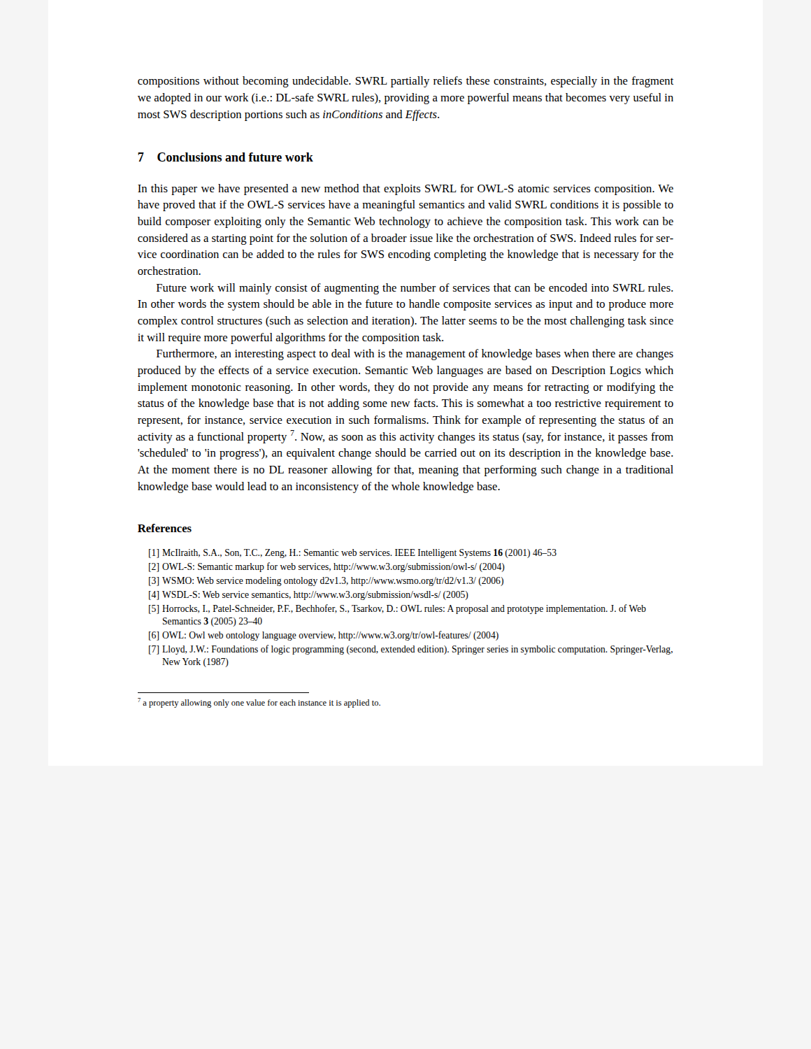compositions without becoming undecidable. SWRL partially reliefs these constraints, especially in the fragment we adopted in our work (i.e.: DL-safe SWRL rules), providing a more powerful means that becomes very useful in most SWS description portions such as inConditions and Effects.
7 Conclusions and future work
In this paper we have presented a new method that exploits SWRL for OWL-S atomic services composition. We have proved that if the OWL-S services have a meaningful semantics and valid SWRL conditions it is possible to build composer exploiting only the Semantic Web technology to achieve the composition task. This work can be considered as a starting point for the solution of a broader issue like the orchestration of SWS. Indeed rules for service coordination can be added to the rules for SWS encoding completing the knowledge that is necessary for the orchestration.
Future work will mainly consist of augmenting the number of services that can be encoded into SWRL rules. In other words the system should be able in the future to handle composite services as input and to produce more complex control structures (such as selection and iteration). The latter seems to be the most challenging task since it will require more powerful algorithms for the composition task.
Furthermore, an interesting aspect to deal with is the management of knowledge bases when there are changes produced by the effects of a service execution. Semantic Web languages are based on Description Logics which implement monotonic reasoning. In other words, they do not provide any means for retracting or modifying the status of the knowledge base that is not adding some new facts. This is somewhat a too restrictive requirement to represent, for instance, service execution in such formalisms. Think for example of representing the status of an activity as a functional property 7. Now, as soon as this activity changes its status (say, for instance, it passes from 'scheduled' to 'in progress'), an equivalent change should be carried out on its description in the knowledge base. At the moment there is no DL reasoner allowing for that, meaning that performing such change in a traditional knowledge base would lead to an inconsistency of the whole knowledge base.
References
[1] McIlraith, S.A., Son, T.C., Zeng, H.: Semantic web services. IEEE Intelligent Systems 16 (2001) 46–53
[2] OWL-S: Semantic markup for web services, http://www.w3.org/submission/owl-s/ (2004)
[3] WSMO: Web service modeling ontology d2v1.3, http://www.wsmo.org/tr/d2/v1.3/ (2006)
[4] WSDL-S: Web service semantics, http://www.w3.org/submission/wsdl-s/ (2005)
[5] Horrocks, I., Patel-Schneider, P.F., Bechhofer, S., Tsarkov, D.: OWL rules: A proposal and prototype implementation. J. of Web Semantics 3 (2005) 23–40
[6] OWL: Owl web ontology language overview, http://www.w3.org/tr/owl-features/ (2004)
[7] Lloyd, J.W.: Foundations of logic programming (second, extended edition). Springer series in symbolic computation. Springer-Verlag, New York (1987)
7a property allowing only one value for each instance it is applied to.